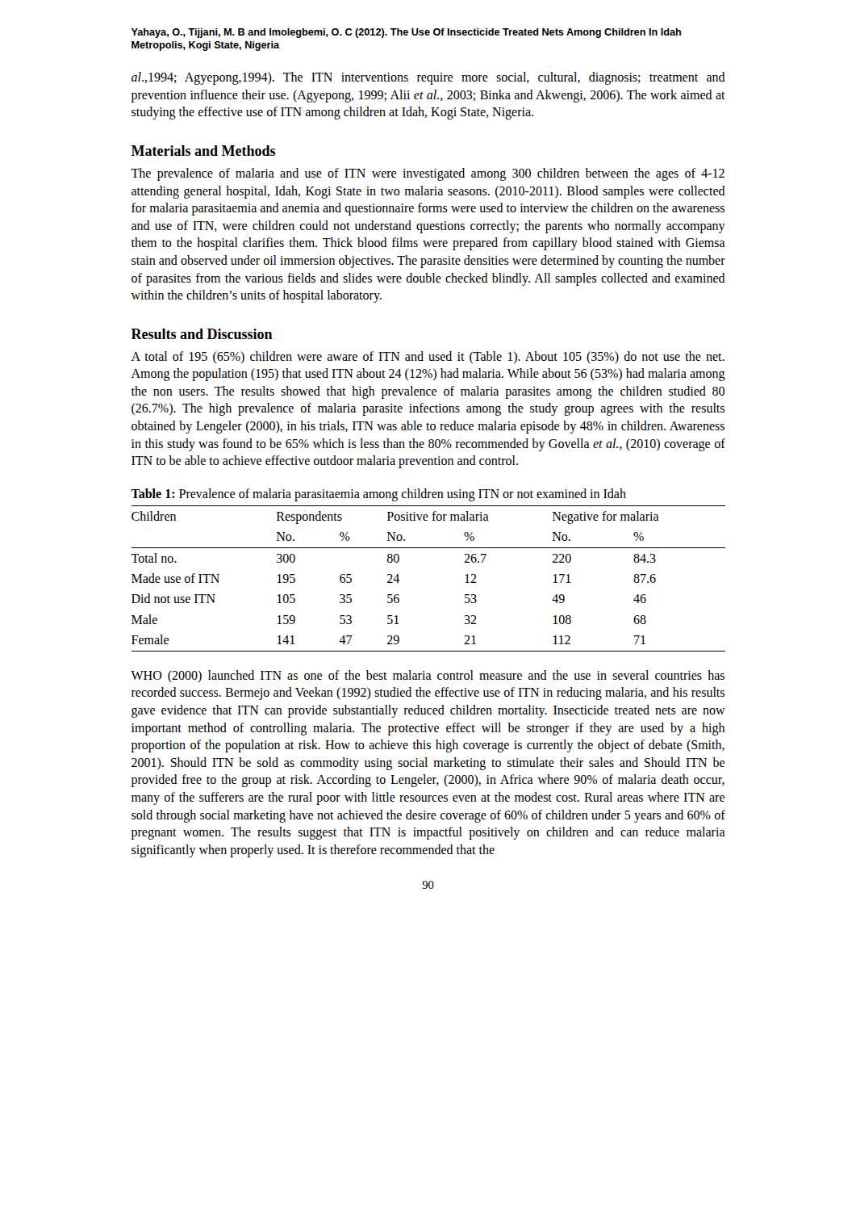Yahaya, O., Tijjani, M. B and Imolegbemi, O. C (2012). The Use Of Insecticide Treated Nets Among Children In Idah Metropolis, Kogi State, Nigeria
al.,1994; Agyepong,1994). The ITN interventions require more social, cultural, diagnosis; treatment and prevention influence their use. (Agyepong, 1999; Alii et al., 2003; Binka and Akwengi, 2006). The work aimed at studying the effective use of ITN among children at Idah, Kogi State, Nigeria.
Materials and Methods
The prevalence of malaria and use of ITN were investigated among 300 children between the ages of 4-12 attending general hospital, Idah, Kogi State in two malaria seasons. (2010-2011). Blood samples were collected for malaria parasitaemia and anemia and questionnaire forms were used to interview the children on the awareness and use of ITN, were children could not understand questions correctly; the parents who normally accompany them to the hospital clarifies them. Thick blood films were prepared from capillary blood stained with Giemsa stain and observed under oil immersion objectives. The parasite densities were determined by counting the number of parasites from the various fields and slides were double checked blindly. All samples collected and examined within the children’s units of hospital laboratory.
Results and Discussion
A total of 195 (65%) children were aware of ITN and used it (Table 1). About 105 (35%) do not use the net. Among the population (195) that used ITN about 24 (12%) had malaria. While about 56 (53%) had malaria among the non users. The results showed that high prevalence of malaria parasites among the children studied 80 (26.7%). The high prevalence of malaria parasite infections among the study group agrees with the results obtained by Lengeler (2000), in his trials, ITN was able to reduce malaria episode by 48% in children. Awareness in this study was found to be 65% which is less than the 80% recommended by Govella et al., (2010) coverage of ITN to be able to achieve effective outdoor malaria prevention and control.
Table 1: Prevalence of malaria parasitaemia among children using ITN or not examined in Idah
| Children | Respondents | Positive for malaria | Negative for malaria |
| --- | --- | --- | --- |
| | No. | % | No. | % | No. | % |
| Total no. | 300 | | 80 | 26.7 | 220 | 84.3 |
| Made use of ITN | 195 | 65 | 24 | 12 | 171 | 87.6 |
| Did not use ITN | 105 | 35 | 56 | 53 | 49 | 46 |
| Male | 159 | 53 | 51 | 32 | 108 | 68 |
| Female | 141 | 47 | 29 | 21 | 112 | 71 |
WHO (2000) launched ITN as one of the best malaria control measure and the use in several countries has recorded success. Bermejo and Veekan (1992) studied the effective use of ITN in reducing malaria, and his results gave evidence that ITN can provide substantially reduced children mortality. Insecticide treated nets are now important method of controlling malaria. The protective effect will be stronger if they are used by a high proportion of the population at risk. How to achieve this high coverage is currently the object of debate (Smith, 2001). Should ITN be sold as commodity using social marketing to stimulate their sales and Should ITN be provided free to the group at risk. According to Lengeler, (2000), in Africa where 90% of malaria death occur, many of the sufferers are the rural poor with little resources even at the modest cost. Rural areas where ITN are sold through social marketing have not achieved the desire coverage of 60% of children under 5 years and 60% of pregnant women. The results suggest that ITN is impactful positively on children and can reduce malaria significantly when properly used. It is therefore recommended that the
90